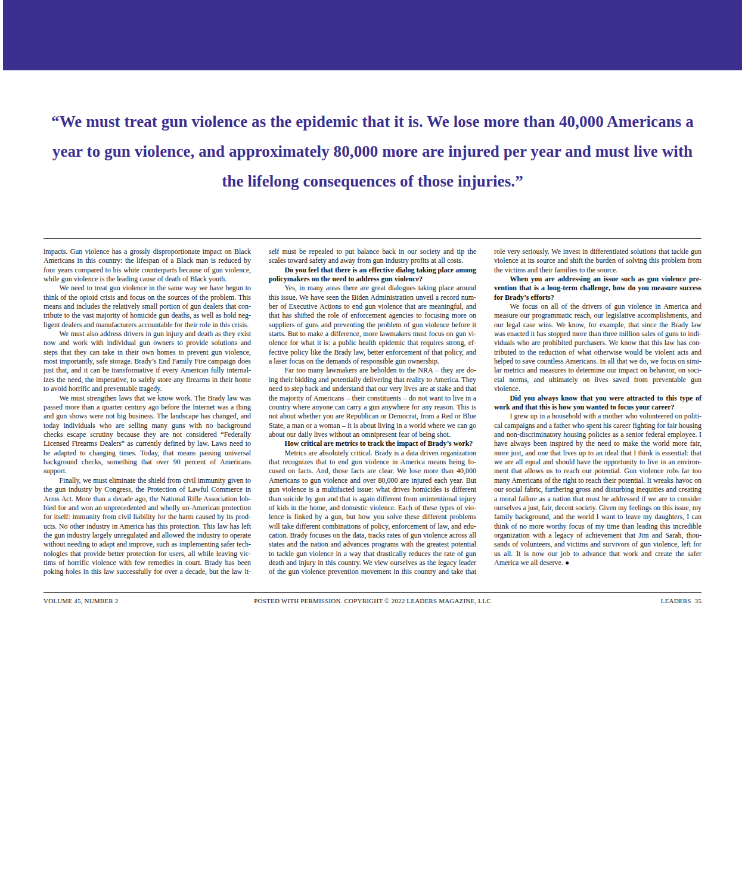“We must treat gun violence as the epidemic that it is. We lose more than 40,000 Americans a year to gun violence, and approximately 80,000 more are injured per year and must live with the lifelong consequences of those injuries.”
impacts. Gun violence has a grossly disproportionate impact on Black Americans in this country: the lifespan of a Black man is reduced by four years compared to his white counterparts because of gun violence, while gun violence is the leading cause of death of Black youth.
We need to treat gun violence in the same way we have begun to think of the opioid crisis and focus on the sources of the problem. This means and includes the relatively small portion of gun dealers that contribute to the vast majority of homicide gun deaths, as well as hold negligent dealers and manufacturers accountable for their role in this crisis.
We must also address drivers in gun injury and death as they exist now and work with individual gun owners to provide solutions and steps that they can take in their own homes to prevent gun violence, most importantly, safe storage. Brady’s End Family Fire campaign does just that, and it can be transformative if every American fully internalizes the need, the imperative, to safely store any firearms in their home to avoid horrific and preventable tragedy.
We must strengthen laws that we know work. The Brady law was passed more than a quarter century ago before the Internet was a thing and gun shows were not big business. The landscape has changed, and today individuals who are selling many guns with no background checks escape scrutiny because they are not considered “Federally Licensed Firearms Dealers” as currently defined by law. Laws need to be adapted to changing times. Today, that means passing universal background checks, something that over 90 percent of Americans support.
Finally, we must eliminate the shield from civil immunity given to the gun industry by Congress, the Protection of Lawful Commerce in Arms Act. More than a decade ago, the National Rifle Association lobbied for and won an unprecedented and wholly un-American protection for itself: immunity from civil liability for the harm caused by its products. No other industry in America has this protection. This law has left the gun industry largely unregulated and allowed the industry to operate without needing to adapt and improve, such as implementing safer technologies that provide better protection for users, all while leaving victims of horrific violence with few remedies in court. Brady has been poking holes in this law successfully for over a decade, but the law itself must be repealed to put balance back in our society and tip the scales toward safety and away from gun industry profits at all costs.
Do you feel that there is an effective dialog taking place among policymakers on the need to address gun violence?
Yes, in many areas there are great dialogues taking place around this issue. We have seen the Biden Administration unveil a record number of Executive Actions to end gun violence that are meaningful, and that has shifted the role of enforcement agencies to focusing more on suppliers of guns and preventing the problem of gun violence before it starts. But to make a difference, more lawmakers must focus on gun violence for what it is: a public health epidemic that requires strong, effective policy like the Brady law, better enforcement of that policy, and a laser focus on the demands of responsible gun ownership.
Far too many lawmakers are beholden to the NRA – they are doing their bidding and potentially delivering that reality to America. They need to step back and understand that our very lives are at stake and that the majority of Americans – their constituents – do not want to live in a country where anyone can carry a gun anywhere for any reason. This is not about whether you are Republican or Democrat, from a Red or Blue State, a man or a woman – it is about living in a world where we can go about our daily lives without an omnipresent fear of being shot.
How critical are metrics to track the impact of Brady’s work?
Metrics are absolutely critical. Brady is a data driven organization that recognizes that to end gun violence in America means being focused on facts. And, those facts are clear. We lose more than 40,000 Americans to gun violence and over 80,000 are injured each year. But gun violence is a multifacted issue: what drives homicides is different than suicide by gun and that is again different from unintentional injury of kids in the home, and domestic violence. Each of these types of violence is linked by a gun, but how you solve these different problems will take different combinations of policy, enforcement of law, and education. Brady focuses on the data, tracks rates of gun violence across all states and the nation and advances programs with the greatest potential to tackle gun violence in a way that drastically reduces the rate of gun death and injury in this country. We view ourselves as the legacy leader of the gun violence prevention movement in this country and take that role very seriously. We invest in differentiated solutions that tackle gun violence at its source and shift the burden of solving this problem from the victims and their families to the source.
When you are addressing an issue such as gun violence prevention that is a long-term challenge, how do you measure success for Brady’s efforts?
We focus on all of the drivers of gun violence in America and measure our programmatic reach, our legislative accomplishments, and our legal case wins. We know, for example, that since the Brady law was enacted it has stopped more than three million sales of guns to individuals who are prohibited purchasers. We know that this law has contributed to the reduction of what otherwise would be violent acts and helped to save countless Americans. In all that we do, we focus on similar metrics and measures to determine our impact on behavior, on societal norms, and ultimately on lives saved from preventable gun violence.
Did you always know that you were attracted to this type of work and that this is how you wanted to focus your career?
I grew up in a household with a mother who volunteered on political campaigns and a father who spent his career fighting for fair housing and non-discriminatory housing policies as a senior federal employee. I have always been inspired by the need to make the world more fair, more just, and one that lives up to an ideal that I think is essential: that we are all equal and should have the opportunity to live in an environment that allows us to reach our potential. Gun violence robs far too many Americans of the right to reach their potential. It wreaks havoc on our social fabric, furthering gross and disturbing inequities and creating a moral failure as a nation that must be addressed if we are to consider ourselves a just, fair, decent society. Given my feelings on this issue, my family background, and the world I want to leave my daughters, I can think of no more worthy focus of my time than leading this incredible organization with a legacy of achievement that Jim and Sarah, thousands of volunteers, and victims and survivors of gun violence, left for us all. It is now our job to advance that work and create the safer America we all deserve. ●
VOLUME 45, NUMBER 2
POSTED WITH PERMISSION. COPYRIGHT © 2022 LEADERS MAGAZINE, LLC
LEADERS 35